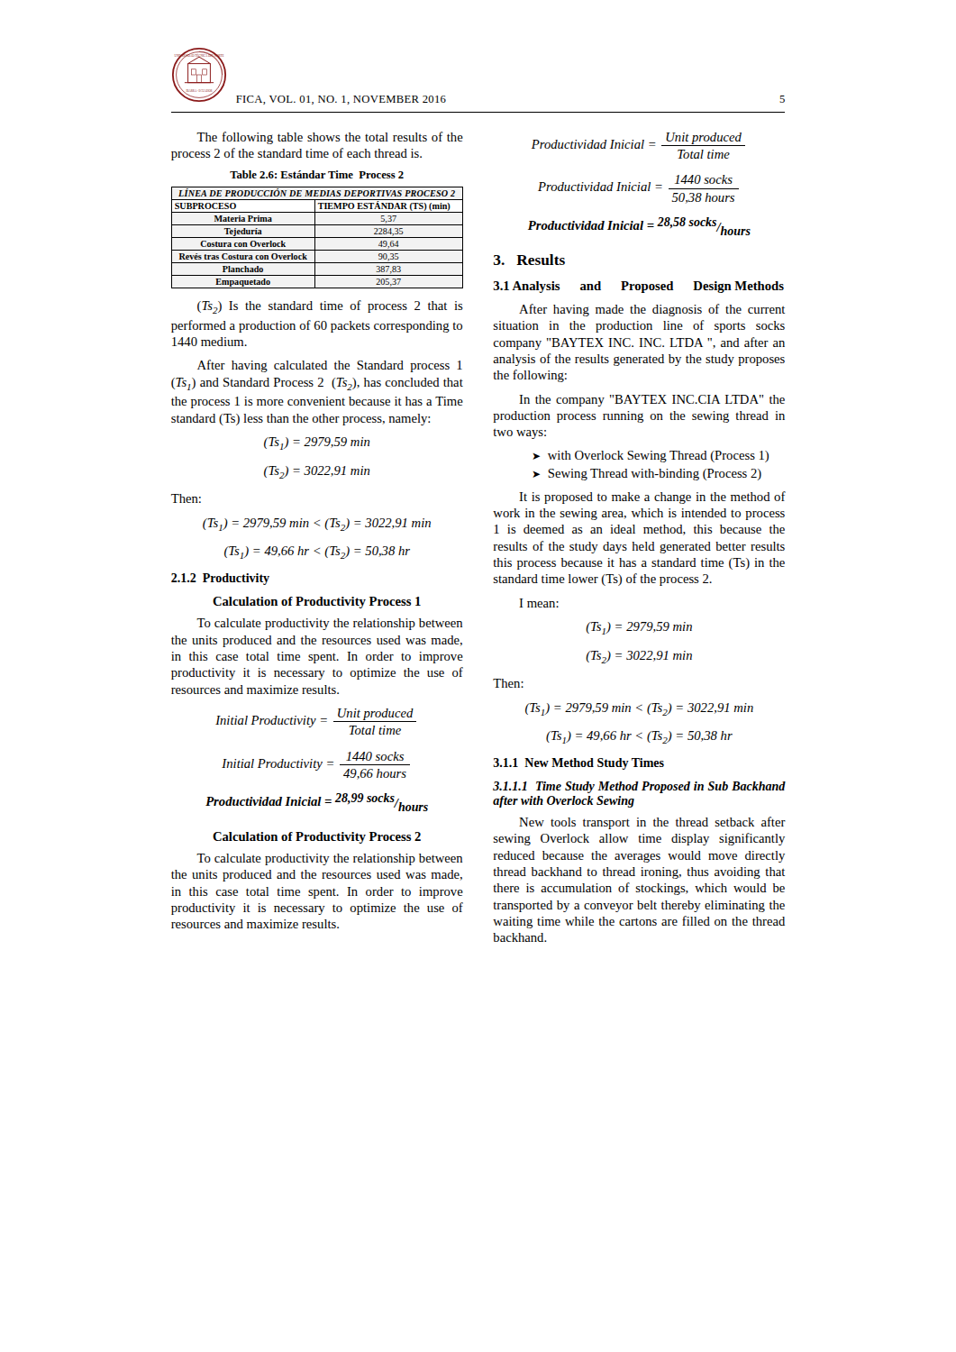UNIVERSIDAD TÉCNICA DEL NORTE IBARRA - ECUADOR
FICA, VOL. 01, NO. 1, NOVEMBER 2016
5
The following table shows the total results of the process 2 of the standard time of each thread is.
Table 2.6: Estándar Time Process 2
| LÍNEA DE PRODUCCIÓN DE MEDIAS DEPORTIVAS PROCESO 2 |
| SUBPROCESO | TIEMPO ESTÁNDAR (TS) (min) |
| Materia Prima | 5,37 |
| Tejeduría | 2284,35 |
| Costura con Overlock | 49,64 |
| Revés tras Costura con Overlock | 90,35 |
| Planchado | 387,83 |
| Empaquetado | 205,37 |
(Ts2) Is the standard time of process 2 that is performed a production of 60 packets corresponding to 1440 medium.
After having calculated the Standard process 1 (Ts1) and Standard Process 2 (Ts2), has concluded that the process 1 is more convenient because it has a Time standard (Ts) less than the other process, namely:
(Ts1) = 2979,59 min
(Ts2) = 3022,91 min
Then:
(Ts1) = 2979,59 min < (Ts2) = 3022,91 min
(Ts1) = 49,66 hr < (Ts2) = 50,38 hr
2.1.2 Productivity
Calculation of Productivity Process 1
To calculate productivity the relationship between the units produced and the resources used was made, in this case total time spent. In order to improve productivity it is necessary to optimize the use of resources and maximize results.
Initial Productivity = Unit produced Total time
Initial Productivity = 1440 socks 49,66 hours
Productividad Inicial = 28,99 socks/hours
Calculation of Productivity Process 2
To calculate productivity the relationship between the units produced and the resources used was made, in this case total time spent. In order to improve productivity it is necessary to optimize the use of resources and maximize results.
Productividad Inicial = Unit produced Total time
Productividad Inicial = 1440 socks 50,38 hours
Productividad Inicial = 28,58 socks/hours
3. Results
3.1 Analysis and Proposed Design Methods
After having made the diagnosis of the current situation in the production line of sports socks company "BAYTEX INC. INC. LTDA ", and after an analysis of the results generated by the study proposes the following:
In the company "BAYTEX INC.CIA LTDA" the production process running on the sewing thread in two ways:
with Overlock Sewing Thread (Process 1)
Sewing Thread with-binding (Process 2)
It is proposed to make a change in the method of work in the sewing area, which is intended to process 1 is deemed as an ideal method, this because the results of the study days held generated better results this process because it has a standard time (Ts) in the standard time lower (Ts) of the process 2.
I mean:
(Ts1) = 2979,59 min
(Ts2) = 3022,91 min
Then:
(Ts1) = 2979,59 min < (Ts2) = 3022,91 min
(Ts1) = 49,66 hr < (Ts2) = 50,38 hr
3.1.1 New Method Study Times
3.1.1.1 Time Study Method Proposed in Sub Backhand after with Overlock Sewing
New tools transport in the thread setback after sewing Overlock allow time display significantly reduced because the averages would move directly thread backhand to thread ironing, thus avoiding that there is accumulation of stockings, which would be transported by a conveyor belt thereby eliminating the waiting time while the cartons are filled on the thread backhand.